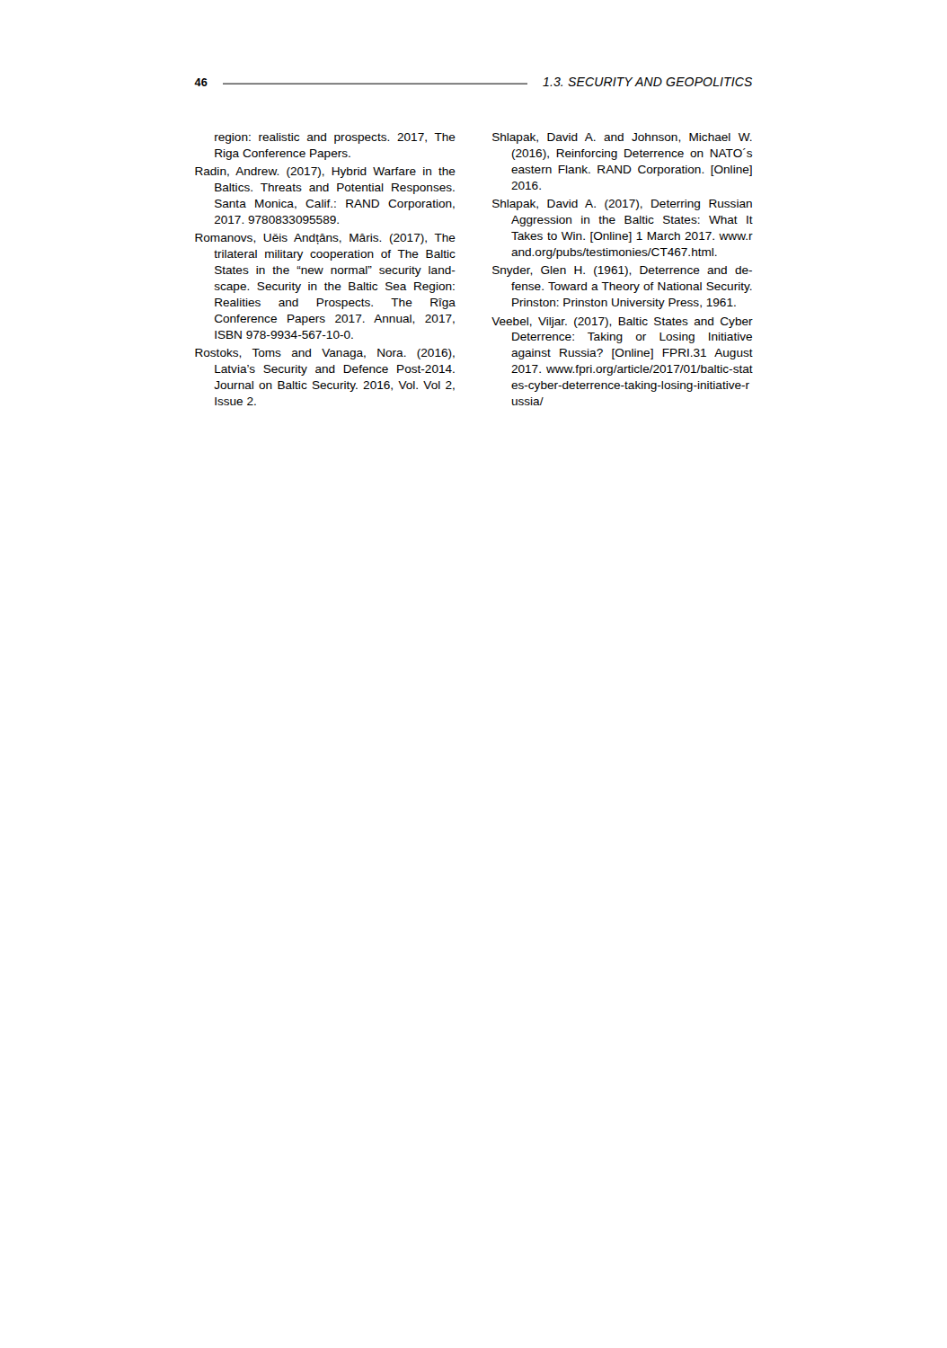46
1.3. SECURITY AND GEOPOLITICS
region: realistic and prospects. 2017, The Riga Conference Papers.
Radin, Andrew. (2017), Hybrid Warfare in the Baltics. Threats and Potential Responses. Santa Monica, Calif.: RAND Corporation, 2017. 9780833095589.
Romanovs, Uěis Andțâns, Mâris. (2017), The trilateral military cooperation of The Baltic States in the “new normal” security landscape. Security in the Baltic Sea Region: Realities and Prospects. The Rîga Conference Papers 2017. Annual, 2017, ISBN 978-9934-567-10-0.
Rostoks, Toms and Vanaga, Nora. (2016), Latvia’s Security and Defence Post-2014. Journal on Baltic Security. 2016, Vol. Vol 2, Issue 2.
Shlapak, David A. and Johnson, Michael W. (2016), Reinforcing Deterrence on NATO´s eastern Flank. RAND Corporation. [Online] 2016.
Shlapak, David A. (2017), Deterring Russian Aggression in the Baltic States: What It Takes to Win. [Online] 1 March 2017. www.rand.org/pubs/testimonies/CT467.html.
Snyder, Glen H. (1961), Deterrence and defense. Toward a Theory of National Security. Prinston: Prinston University Press, 1961.
Veebel, Viljar. (2017), Baltic States and Cyber Deterrence: Taking or Losing Initiative against Russia? [Online] FPRI.31 August 2017. www.fpri.org/article/2017/01/baltic-states-cyber-deterrence-taking-losing-initiative-russia/